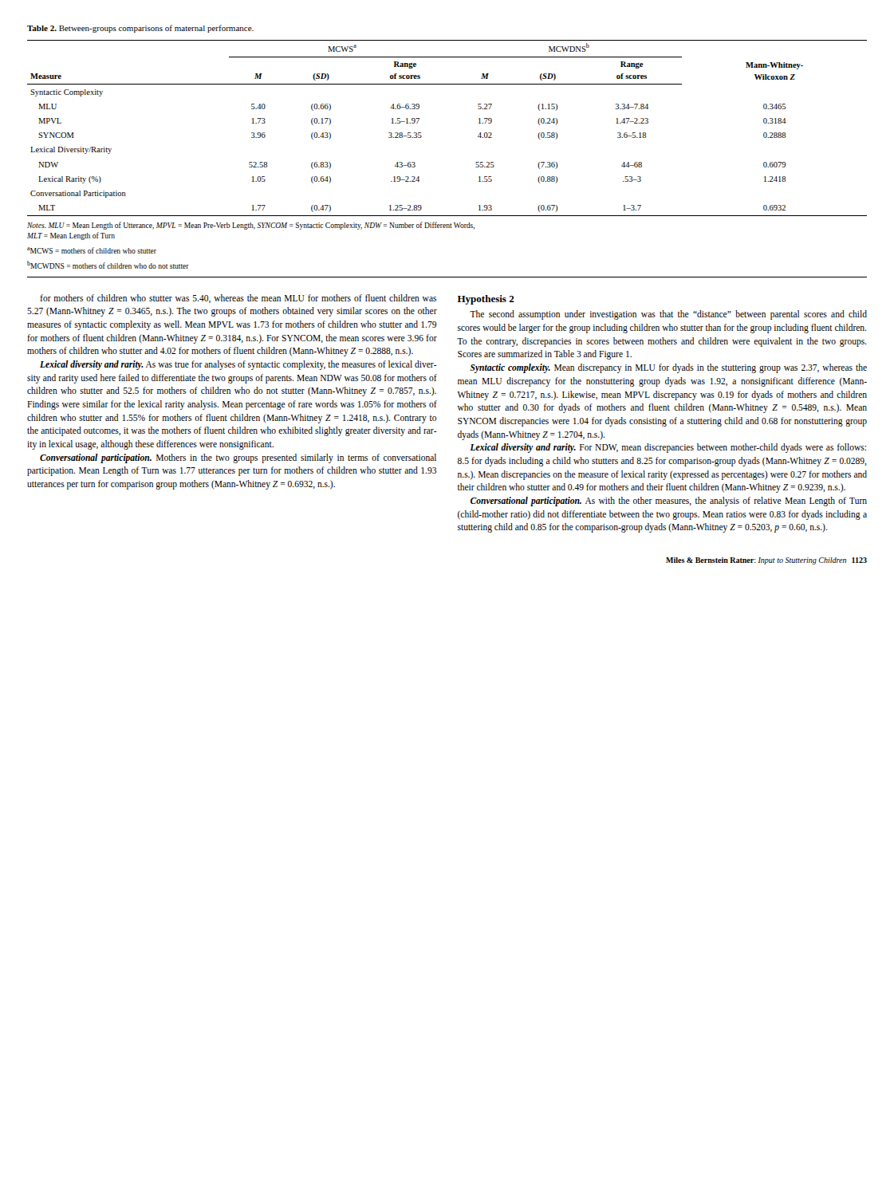Table 2. Between-groups comparisons of maternal performance.
| | MCWS a | MCWDNS b | Mann-Whitney- Wilcoxon Z |
| --- | --- | --- | --- |
| Measure | M | ( SD ) | Range of scores | M | ( SD ) | Range of scores |
| Syntactic Complexity | | | | | | | |
| MLU | 5.40 | (0.66) | 4.6–6.39 | 5.27 | (1.15) | 3.34–7.84 | 0.3465 |
| MPVL | 1.73 | (0.17) | 1.5–1.97 | 1.79 | (0.24) | 1.47–2.23 | 0.3184 |
| SYNCOM | 3.96 | (0.43) | 3.28–5.35 | 4.02 | (0.58) | 3.6–5.18 | 0.2888 |
| Lexical Diversity/Rarity | | | | | | | |
| NDW | 52.58 | (6.83) | 43–63 | 55.25 | (7.36) | 44–68 | 0.6079 |
| Lexical Rarity (%) | 1.05 | (0.64) | .19–2.24 | 1.55 | (0.88) | .53–3 | 1.2418 |
| Conversational Participation | | | | | | | |
| MLT | 1.77 | (0.47) | 1.25–2.89 | 1.93 | (0.67) | 1–3.7 | 0.6932 |
Notes. MLU = Mean Length of Utterance, MPVL = Mean Pre-Verb Length, SYNCOM = Syntactic Complexity, NDW = Number of Different Words,
MLT = Mean Length of Turn
aMCWS = mothers of children who stutter
bMCWDNS = mothers of children who do not stutter
for mothers of children who stutter was 5.40, whereas the mean MLU for mothers of fluent children was 5.27 (Mann-Whitney Z = 0.3465, n.s.). The two groups of mothers obtained very similar scores on the other measures of syntactic complexity as well. Mean MPVL was 1.73 for mothers of children who stutter and 1.79 for mothers of fluent children (Mann-Whitney Z = 0.3184, n.s.). For SYNCOM, the mean scores were 3.96 for mothers of children who stutter and 4.02 for mothers of fluent children (Mann-Whitney Z = 0.2888, n.s.).
Lexical diversity and rarity. As was true for analyses of syntactic complexity, the measures of lexical diversity and rarity used here failed to differentiate the two groups of parents. Mean NDW was 50.08 for mothers of children who stutter and 52.5 for mothers of children who do not stutter (Mann-Whitney Z = 0.7857, n.s.). Findings were similar for the lexical rarity analysis. Mean percentage of rare words was 1.05% for mothers of children who stutter and 1.55% for mothers of fluent children (Mann-Whitney Z = 1.2418, n.s.). Contrary to the anticipated outcomes, it was the mothers of fluent children who exhibited slightly greater diversity and rarity in lexical usage, although these differences were nonsignificant.
Conversational participation. Mothers in the two groups presented similarly in terms of conversational participation. Mean Length of Turn was 1.77 utterances per turn for mothers of children who stutter and 1.93 utterances per turn for comparison group mothers (Mann-Whitney Z = 0.6932, n.s.).
Hypothesis 2
The second assumption under investigation was that the “distance” between parental scores and child scores would be larger for the group including children who stutter than for the group including fluent children. To the contrary, discrepancies in scores between mothers and children were equivalent in the two groups. Scores are summarized in Table 3 and Figure 1.
Syntactic complexity. Mean discrepancy in MLU for dyads in the stuttering group was 2.37, whereas the mean MLU discrepancy for the nonstuttering group dyads was 1.92, a nonsignificant difference (Mann-Whitney Z = 0.7217, n.s.). Likewise, mean MPVL discrepancy was 0.19 for dyads of mothers and children who stutter and 0.30 for dyads of mothers and fluent children (Mann-Whitney Z = 0.5489, n.s.). Mean SYNCOM discrepancies were 1.04 for dyads consisting of a stuttering child and 0.68 for nonstuttering group dyads (Mann-Whitney Z = 1.2704, n.s.).
Lexical diversity and rarity. For NDW, mean discrepancies between mother-child dyads were as follows: 8.5 for dyads including a child who stutters and 8.25 for comparison-group dyads (Mann-Whitney Z = 0.0289, n.s.). Mean discrepancies on the measure of lexical rarity (expressed as percentages) were 0.27 for mothers and their children who stutter and 0.49 for mothers and their fluent children (Mann-Whitney Z = 0.9239, n.s.).
Conversational participation. As with the other measures, the analysis of relative Mean Length of Turn (child-mother ratio) did not differentiate between the two groups. Mean ratios were 0.83 for dyads including a stuttering child and 0.85 for the comparison-group dyads (Mann-Whitney Z = 0.5203, p = 0.60, n.s.).
Miles & Bernstein Ratner: Input to Stuttering Children 1123